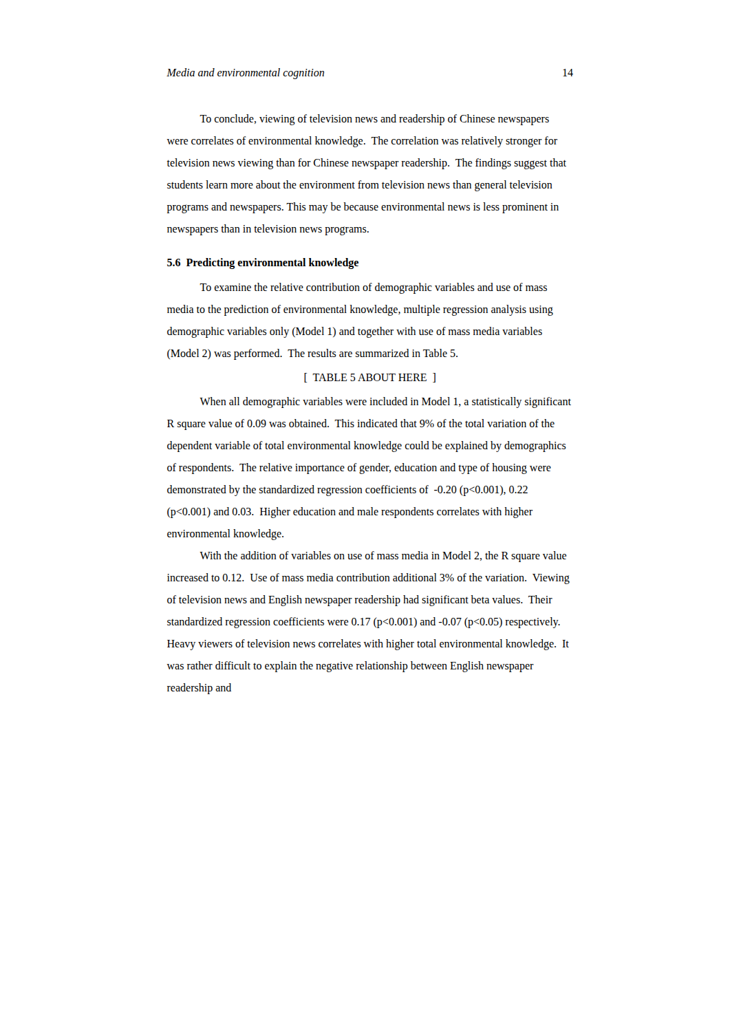Media and environmental cognition 14
To conclude, viewing of television news and readership of Chinese newspapers were correlates of environmental knowledge. The correlation was relatively stronger for television news viewing than for Chinese newspaper readership. The findings suggest that students learn more about the environment from television news than general television programs and newspapers. This may be because environmental news is less prominent in newspapers than in television news programs.
5.6 Predicting environmental knowledge
To examine the relative contribution of demographic variables and use of mass media to the prediction of environmental knowledge, multiple regression analysis using demographic variables only (Model 1) and together with use of mass media variables (Model 2) was performed. The results are summarized in Table 5.
[ TABLE 5 ABOUT HERE ]
When all demographic variables were included in Model 1, a statistically significant R square value of 0.09 was obtained. This indicated that 9% of the total variation of the dependent variable of total environmental knowledge could be explained by demographics of respondents. The relative importance of gender, education and type of housing were demonstrated by the standardized regression coefficients of -0.20 (p<0.001), 0.22 (p<0.001) and 0.03. Higher education and male respondents correlates with higher environmental knowledge.
With the addition of variables on use of mass media in Model 2, the R square value increased to 0.12. Use of mass media contribution additional 3% of the variation. Viewing of television news and English newspaper readership had significant beta values. Their standardized regression coefficients were 0.17 (p<0.001) and -0.07 (p<0.05) respectively. Heavy viewers of television news correlates with higher total environmental knowledge. It was rather difficult to explain the negative relationship between English newspaper readership and